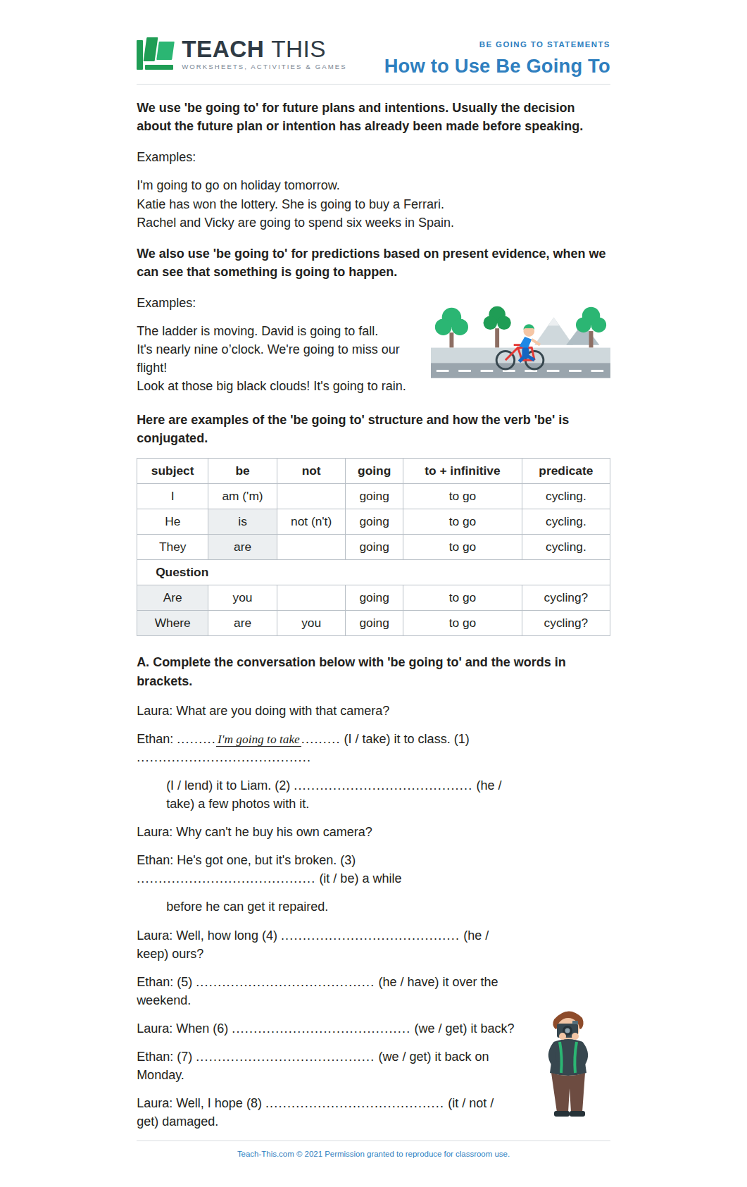TEACH THIS
Worksheets, Activities & Games
Be Going To Statements
How to Use Be Going To
We use 'be going to' for future plans and intentions. Usually the decision about the future plan or intention has already been made before speaking.
Examples:
I'm going to go on holiday tomorrow.
Katie has won the lottery. She is going to buy a Ferrari.
Rachel and Vicky are going to spend six weeks in Spain.
We also use 'be going to' for predictions based on present evidence, when we can see that something is going to happen.
Examples:
The ladder is moving. David is going to fall.
It's nearly nine o’clock. We're going to miss our flight!
Look at those big black clouds! It's going to rain.
Here are examples of the 'be going to' structure and how the verb 'be' is conjugated.
| subject | be | not | going | to + infinitive | predicate |
| --- | --- | --- | --- | --- | --- |
| I | am ('m) | | going | to go | cycling. |
| He | is | not (n't) | going | to go | cycling. |
| They | are | | going | to go | cycling. |
| Question |
| Are | you | | going | to go | cycling? |
| Where | are | you | going | to go | cycling? |
A. Complete the conversation below with 'be going to' and the words in brackets.
Laura: What are you doing with that camera?
Ethan: ......... I'm going to take......... (I / take) it to class. (1) ........................................
(I / lend) it to Liam. (2) ......................................... (he / take) a few photos with it.
Laura: Why can't he buy his own camera?
Ethan: He's got one, but it's broken. (3) ......................................... (it / be) a while
before he can get it repaired.
Laura: Well, how long (4) ......................................... (he / keep) ours?
Ethan: (5) ......................................... (he / have) it over the weekend.
Laura: When (6) ......................................... (we / get) it back?
Ethan: (7) ......................................... (we / get) it back on Monday.
Laura: Well, I hope (8) ......................................... (it / not / get) damaged.
Teach-This.com © 2021 Permission granted to reproduce for classroom use.